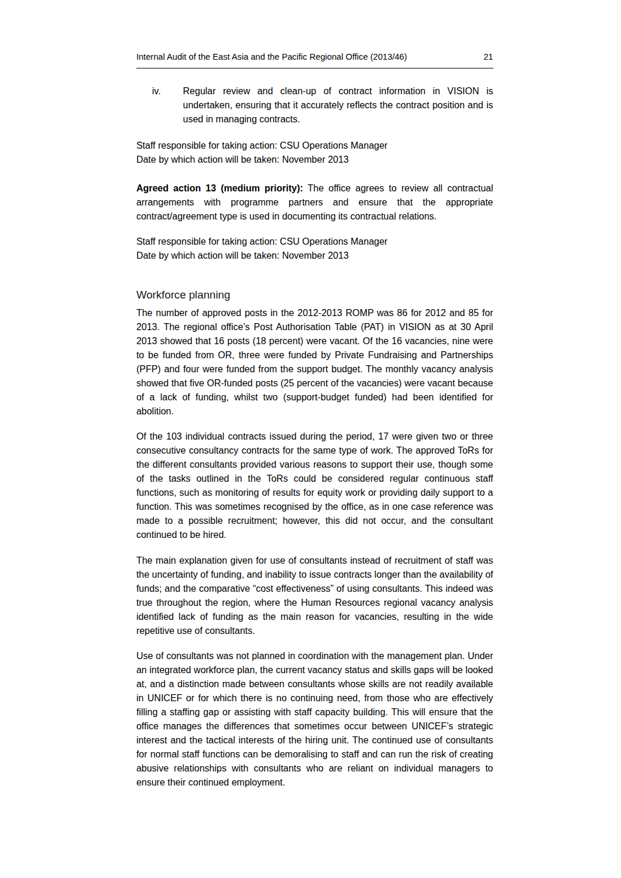Internal Audit of the East Asia and the Pacific Regional Office (2013/46)
21
iv.
Regular review and clean-up of contract information in VISION is undertaken, ensuring that it accurately reflects the contract position and is used in managing contracts.
Staff responsible for taking action: CSU Operations Manager
Date by which action will be taken: November 2013
Agreed action 13 (medium priority): The office agrees to review all contractual arrangements with programme partners and ensure that the appropriate contract/agreement type is used in documenting its contractual relations.
Staff responsible for taking action: CSU Operations Manager
Date by which action will be taken: November 2013
Workforce planning
The number of approved posts in the 2012-2013 ROMP was 86 for 2012 and 85 for 2013. The regional office’s Post Authorisation Table (PAT) in VISION as at 30 April 2013 showed that 16 posts (18 percent) were vacant. Of the 16 vacancies, nine were to be funded from OR, three were funded by Private Fundraising and Partnerships (PFP) and four were funded from the support budget. The monthly vacancy analysis showed that five OR-funded posts (25 percent of the vacancies) were vacant because of a lack of funding, whilst two (support-budget funded) had been identified for abolition.
Of the 103 individual contracts issued during the period, 17 were given two or three consecutive consultancy contracts for the same type of work. The approved ToRs for the different consultants provided various reasons to support their use, though some of the tasks outlined in the ToRs could be considered regular continuous staff functions, such as monitoring of results for equity work or providing daily support to a function. This was sometimes recognised by the office, as in one case reference was made to a possible recruitment; however, this did not occur, and the consultant continued to be hired.
The main explanation given for use of consultants instead of recruitment of staff was the uncertainty of funding, and inability to issue contracts longer than the availability of funds; and the comparative “cost effectiveness” of using consultants. This indeed was true throughout the region, where the Human Resources regional vacancy analysis identified lack of funding as the main reason for vacancies, resulting in the wide repetitive use of consultants.
Use of consultants was not planned in coordination with the management plan. Under an integrated workforce plan, the current vacancy status and skills gaps will be looked at, and a distinction made between consultants whose skills are not readily available in UNICEF or for which there is no continuing need, from those who are effectively filling a staffing gap or assisting with staff capacity building. This will ensure that the office manages the differences that sometimes occur between UNICEF’s strategic interest and the tactical interests of the hiring unit. The continued use of consultants for normal staff functions can be demoralising to staff and can run the risk of creating abusive relationships with consultants who are reliant on individual managers to ensure their continued employment.